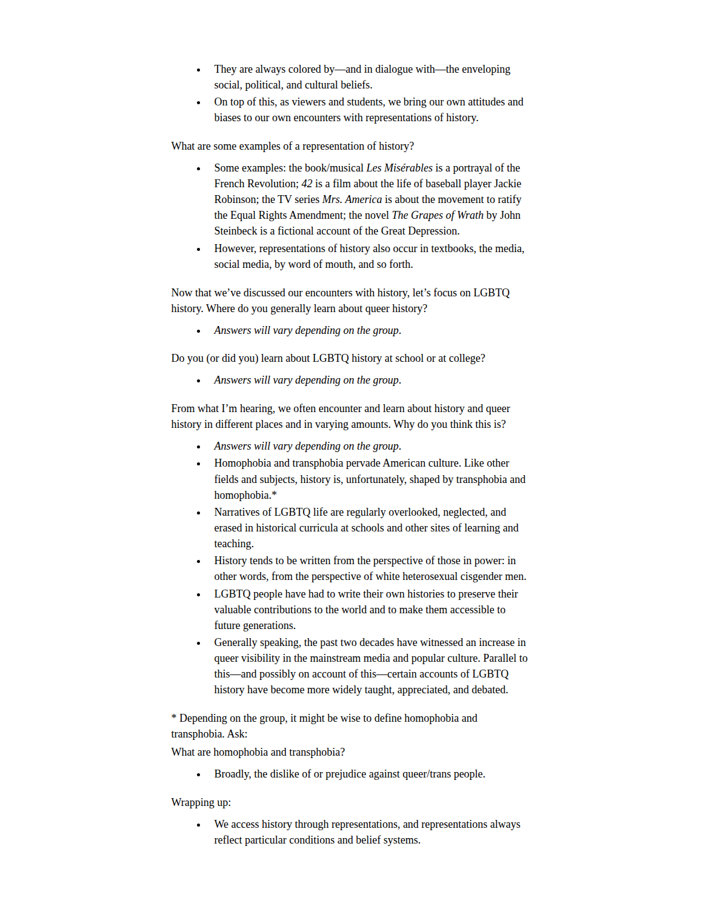They are always colored by—and in dialogue with—the enveloping social, political, and cultural beliefs.
On top of this, as viewers and students, we bring our own attitudes and biases to our own encounters with representations of history.
What are some examples of a representation of history?
Some examples: the book/musical Les Misérables is a portrayal of the French Revolution; 42 is a film about the life of baseball player Jackie Robinson; the TV series Mrs. America is about the movement to ratify the Equal Rights Amendment; the novel The Grapes of Wrath by John Steinbeck is a fictional account of the Great Depression.
However, representations of history also occur in textbooks, the media, social media, by word of mouth, and so forth.
Now that we’ve discussed our encounters with history, let’s focus on LGBTQ history. Where do you generally learn about queer history?
Answers will vary depending on the group.
Do you (or did you) learn about LGBTQ history at school or at college?
Answers will vary depending on the group.
From what I’m hearing, we often encounter and learn about history and queer history in different places and in varying amounts. Why do you think this is?
Answers will vary depending on the group.
Homophobia and transphobia pervade American culture. Like other fields and subjects, history is, unfortunately, shaped by transphobia and homophobia.*
Narratives of LGBTQ life are regularly overlooked, neglected, and erased in historical curricula at schools and other sites of learning and teaching.
History tends to be written from the perspective of those in power: in other words, from the perspective of white heterosexual cisgender men.
LGBTQ people have had to write their own histories to preserve their valuable contributions to the world and to make them accessible to future generations.
Generally speaking, the past two decades have witnessed an increase in queer visibility in the mainstream media and popular culture. Parallel to this—and possibly on account of this—certain accounts of LGBTQ history have become more widely taught, appreciated, and debated.
* Depending on the group, it might be wise to define homophobia and transphobia. Ask:
What are homophobia and transphobia?
Broadly, the dislike of or prejudice against queer/trans people.
Wrapping up:
We access history through representations, and representations always reflect particular conditions and belief systems.